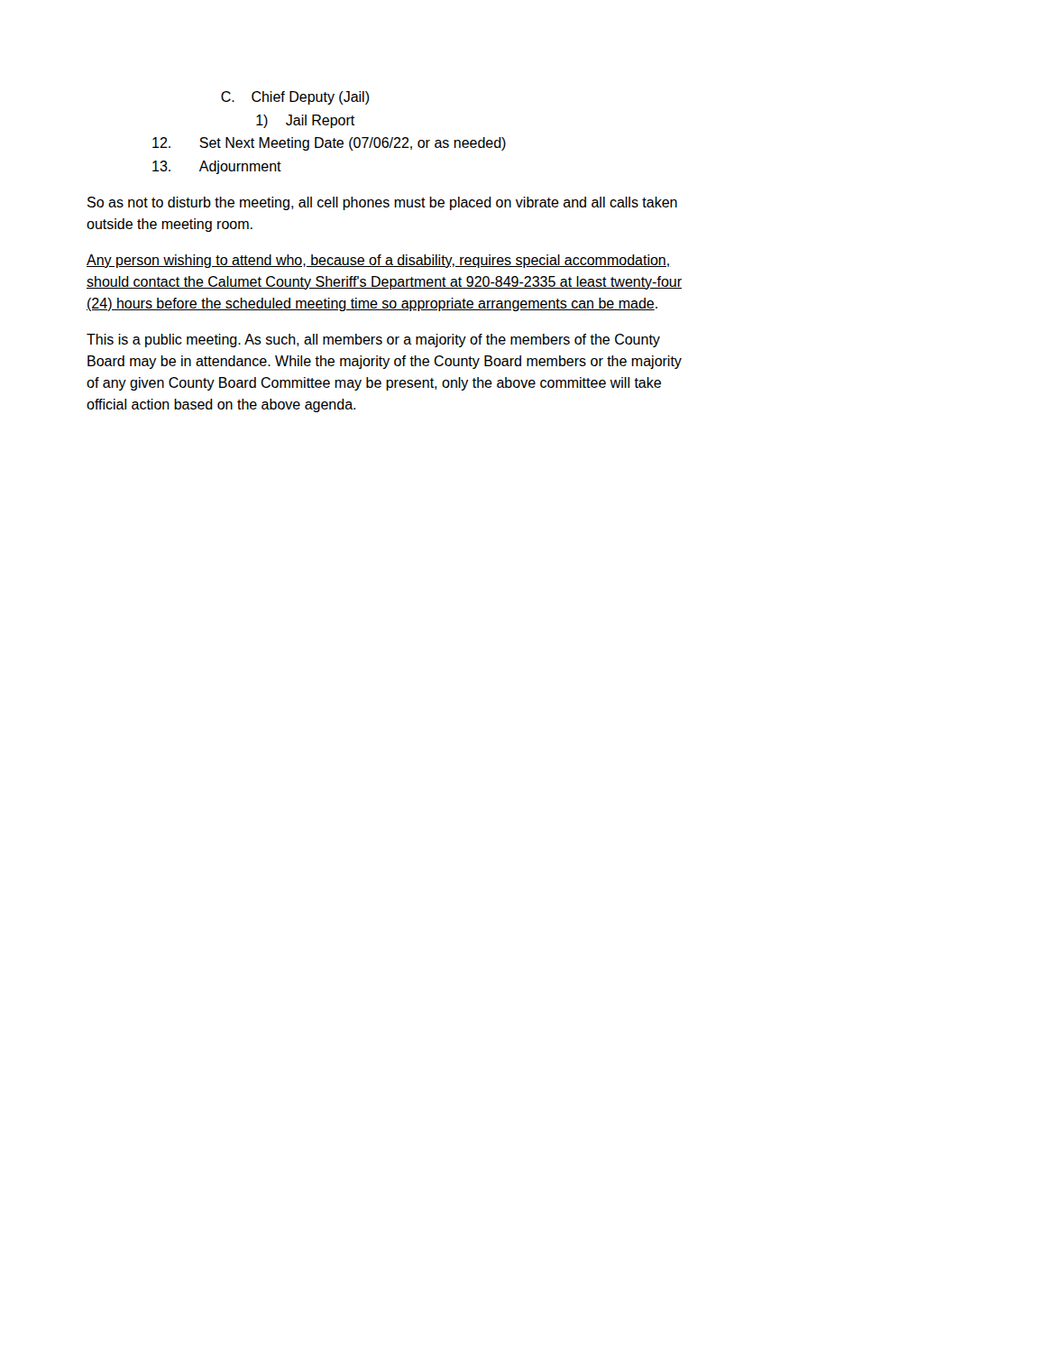C. Chief Deputy (Jail)
1) Jail Report
12. Set Next Meeting Date (07/06/22, or as needed)
13. Adjournment
So as not to disturb the meeting, all cell phones must be placed on vibrate and all calls taken outside the meeting room.
Any person wishing to attend who, because of a disability, requires special accommodation, should contact the Calumet County Sheriff's Department at 920-849-2335 at least twenty-four (24) hours before the scheduled meeting time so appropriate arrangements can be made.
This is a public meeting. As such, all members or a majority of the members of the County Board may be in attendance. While the majority of the County Board members or the majority of any given County Board Committee may be present, only the above committee will take official action based on the above agenda.